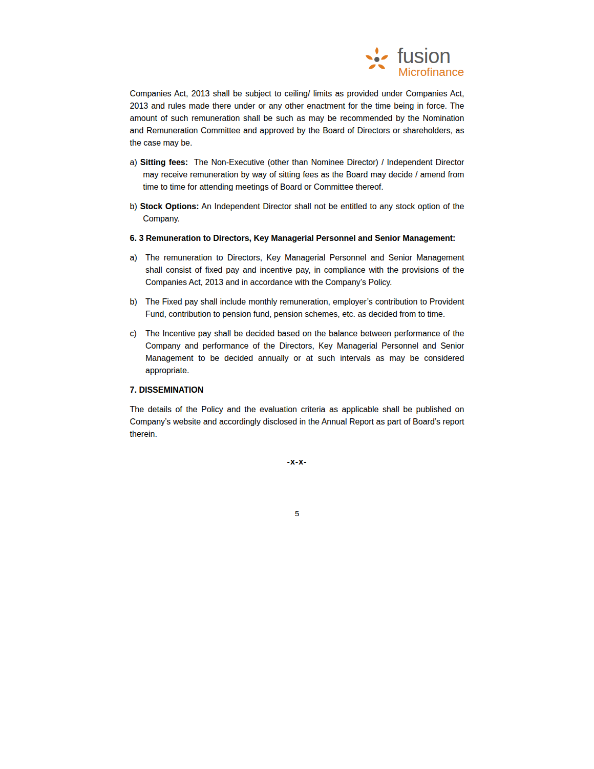fusion
Microfinance
Companies Act, 2013 shall be subject to ceiling/ limits as provided under Companies Act, 2013 and rules made there under or any other enactment for the time being in force. The amount of such remuneration shall be such as may be recommended by the Nomination and Remuneration Committee and approved by the Board of Directors or shareholders, as the case may be.
a) Sitting fees: The Non-Executive (other than Nominee Director) / Independent Director may receive remuneration by way of sitting fees as the Board may decide / amend from time to time for attending meetings of Board or Committee thereof.
b) Stock Options: An Independent Director shall not be entitled to any stock option of the Company.
6. 3 Remuneration to Directors, Key Managerial Personnel and Senior Management:
a) The remuneration to Directors, Key Managerial Personnel and Senior Management shall consist of fixed pay and incentive pay, in compliance with the provisions of the Companies Act, 2013 and in accordance with the Company’s Policy.
b) The Fixed pay shall include monthly remuneration, employer’s contribution to Provident Fund, contribution to pension fund, pension schemes, etc. as decided from to time.
c) The Incentive pay shall be decided based on the balance between performance of the Company and performance of the Directors, Key Managerial Personnel and Senior Management to be decided annually or at such intervals as may be considered appropriate.
7. DISSEMINATION
The details of the Policy and the evaluation criteria as applicable shall be published on Company’s website and accordingly disclosed in the Annual Report as part of Board’s report therein.
-x-x-
5